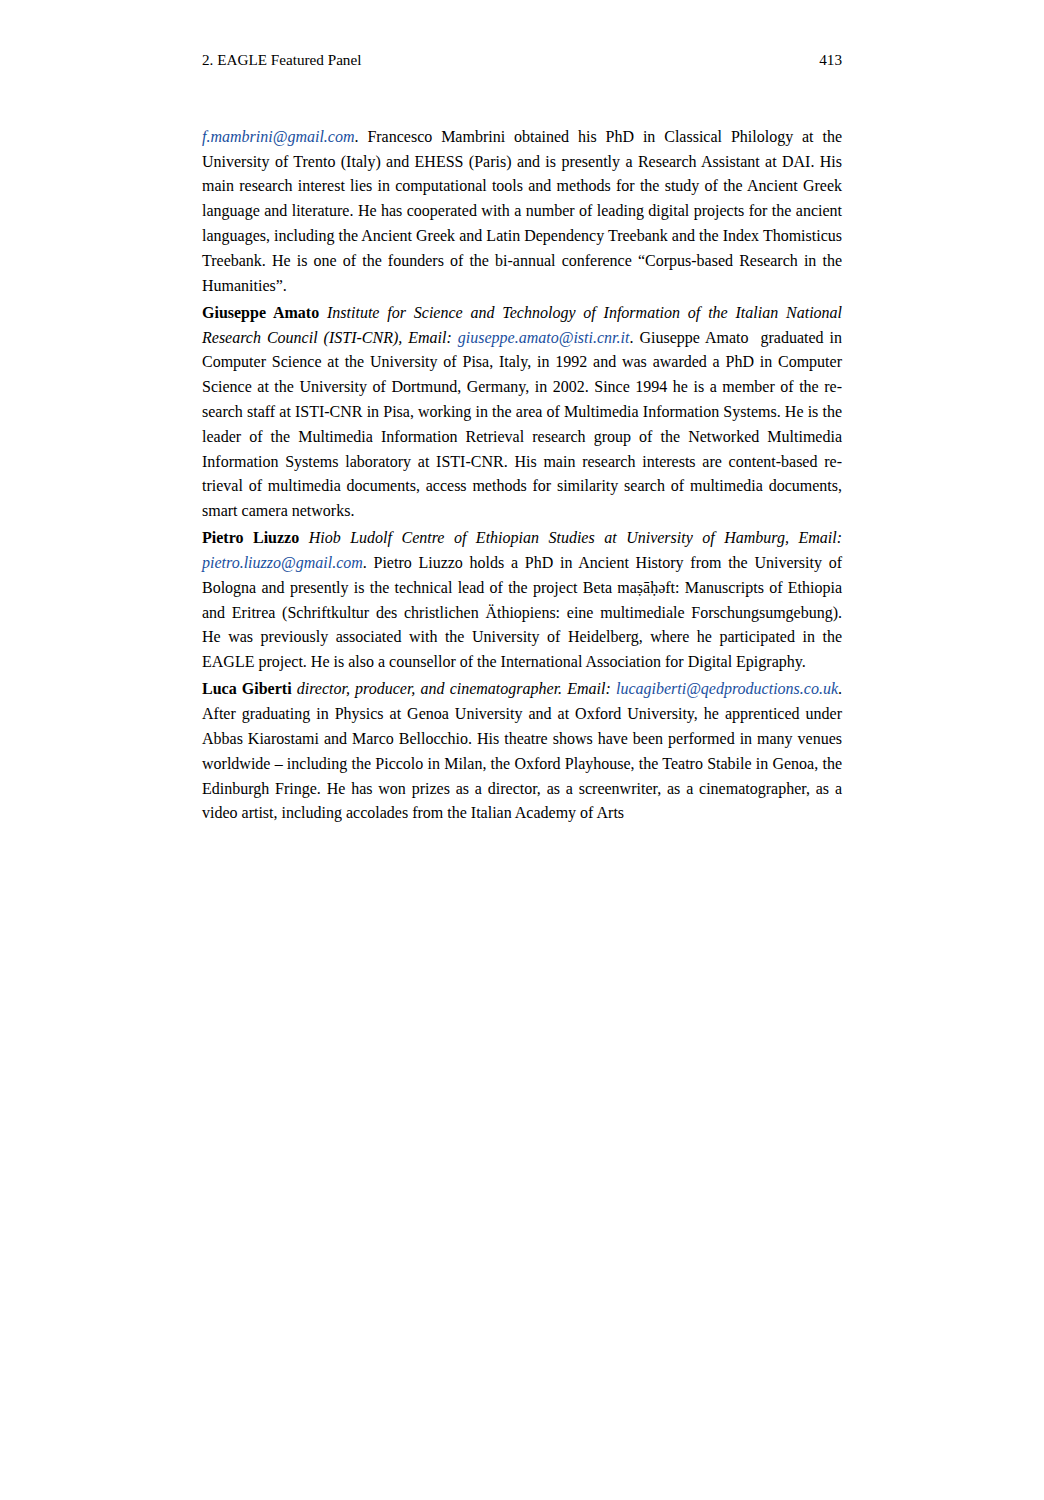2. EAGLE Featured Panel 413
f.mambrini@gmail.com. Francesco Mambrini obtained his PhD in Classical Philology at the University of Trento (Italy) and EHESS (Paris) and is presently a Research Assistant at DAI. His main research interest lies in computational tools and methods for the study of the Ancient Greek language and literature. He has cooperated with a number of leading digital projects for the ancient languages, including the Ancient Greek and Latin Dependency Treebank and the Index Thomisticus Treebank. He is one of the founders of the bi-annual conference “Corpus-based Research in the Humanities”.
Giuseppe Amato Institute for Science and Technology of Information of the Italian National Research Council (ISTI-CNR), Email: giuseppe.amato@isti.cnr.it. Giuseppe Amato graduated in Computer Science at the University of Pisa, Italy, in 1992 and was awarded a PhD in Computer Science at the University of Dortmund, Germany, in 2002. Since 1994 he is a member of the research staff at ISTI-CNR in Pisa, working in the area of Multimedia Information Systems. He is the leader of the Multimedia Information Retrieval research group of the Networked Multimedia Information Systems laboratory at ISTI-CNR. His main research interests are content-based retrieval of multimedia documents, access methods for similarity search of multimedia documents, smart camera networks.
Pietro Liuzzo Hiob Ludolf Centre of Ethiopian Studies at University of Hamburg, Email: pietro.liuzzo@gmail.com. Pietro Liuzzo holds a PhD in Ancient History from the University of Bologna and presently is the technical lead of the project Beta maṣāḥəft: Manuscripts of Ethiopia and Eritrea (Schriftkultur des christlichen Äthiopiens: eine multimediale Forschungsumgebung). He was previously associated with the University of Heidelberg, where he participated in the EAGLE project. He is also a counsellor of the International Association for Digital Epigraphy.
Luca Giberti director, producer, and cinematographer. Email: lucagiberti@qedproductions.co.uk. After graduating in Physics at Genoa University and at Oxford University, he apprenticed under Abbas Kiarostami and Marco Bellocchio. His theatre shows have been performed in many venues worldwide – including the Piccolo in Milan, the Oxford Playhouse, the Teatro Stabile in Genoa, the Edinburgh Fringe. He has won prizes as a director, as a screenwriter, as a cinematographer, as a video artist, including accolades from the Italian Academy of Arts